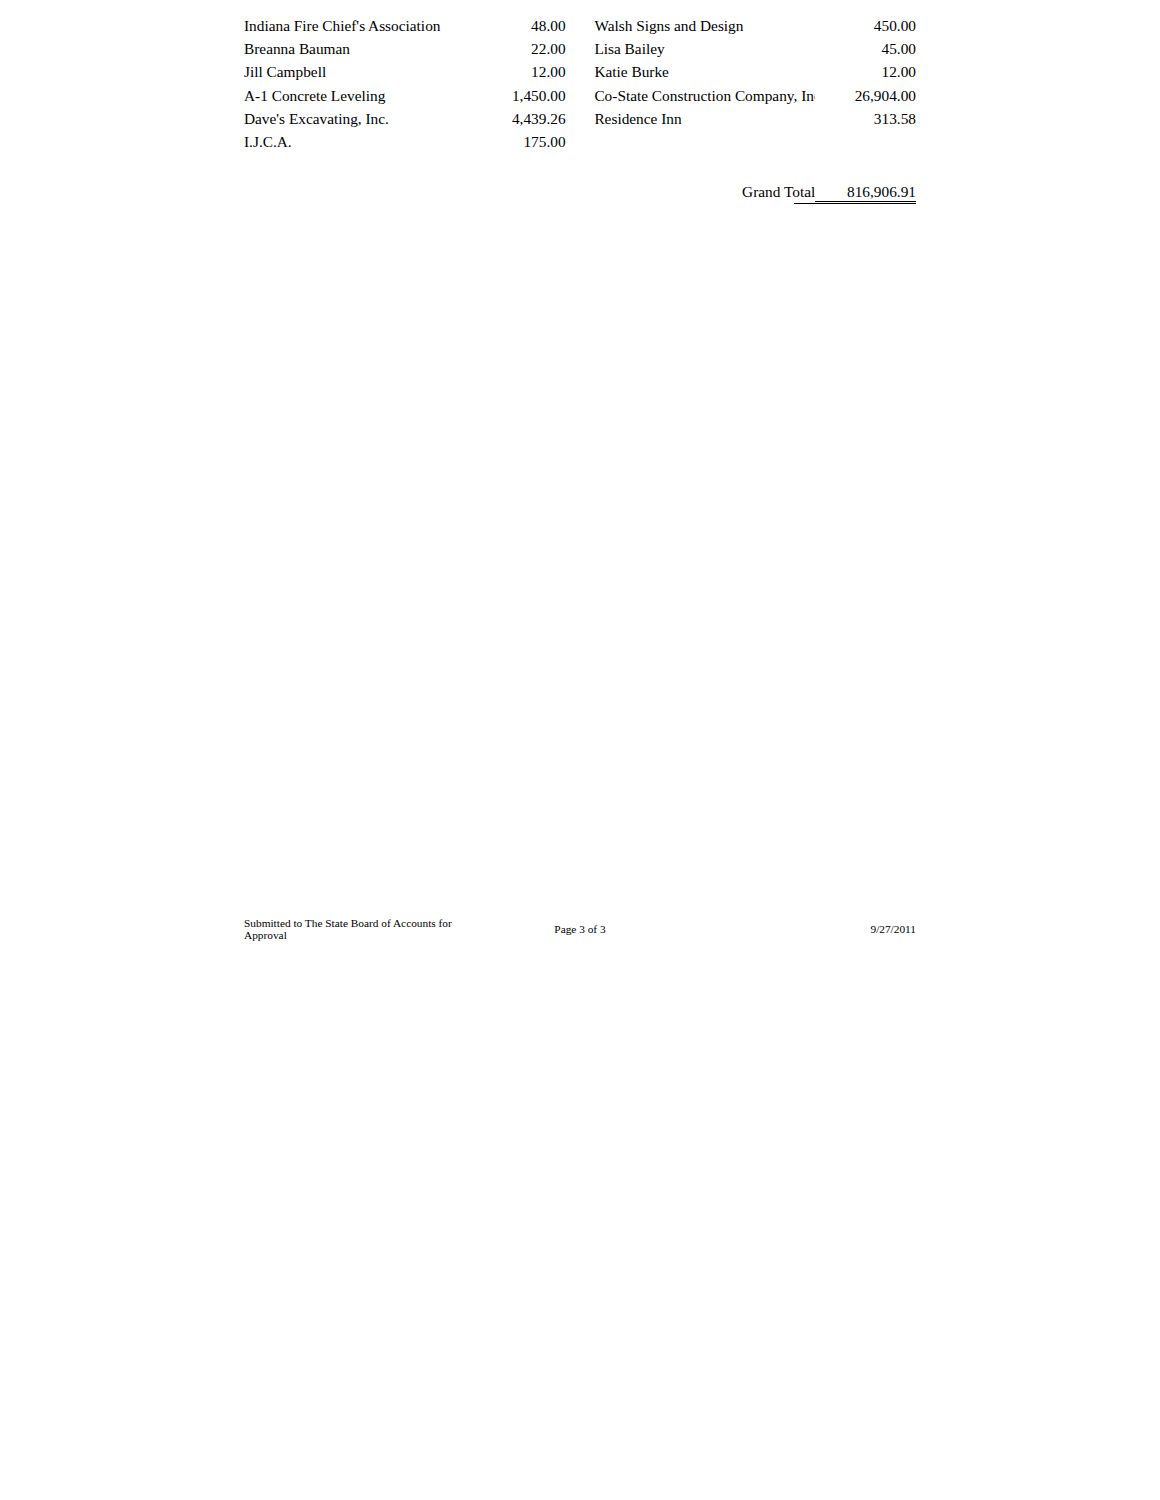| Indiana Fire Chief's Association | 48.00 | | Walsh Signs and Design | 450.00 |
| Breanna Bauman | 22.00 | | Lisa Bailey | 45.00 |
| Jill Campbell | 12.00 | | Katie Burke | 12.00 |
| A-1 Concrete Leveling | 1,450.00 | | Co-State Construction Company, Inc. | 26,904.00 |
| Dave's Excavating, Inc. | 4,439.26 | | Residence Inn | 313.58 |
| I.J.C.A. | 175.00 | | | |
| Grand Total | 816,906.91 |
| Submitted to The State Board of Accounts for Approval | Page 3 of 3 | 9/27/2011 |